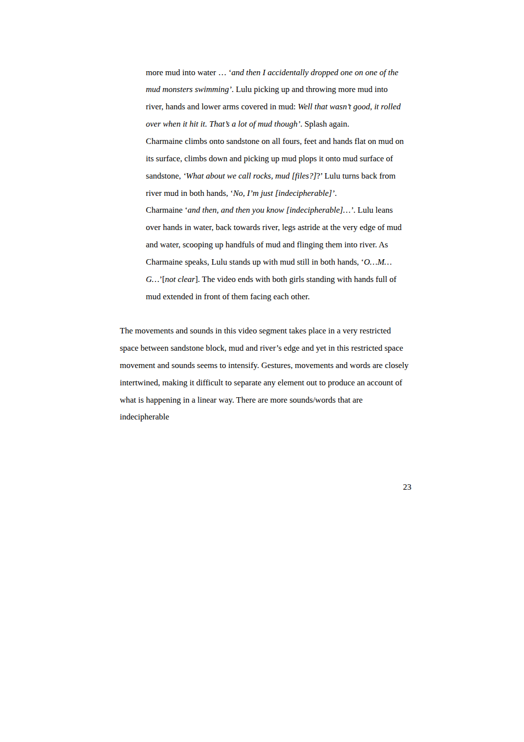more mud into water … ‘and then I accidentally dropped one on one of the mud monsters swimming’. Lulu picking up and throwing more mud into river, hands and lower arms covered in mud: Well that wasn’t good, it rolled over when it hit it. That’s a lot of mud though’. Splash again.
Charmaine climbs onto sandstone on all fours, feet and hands flat on mud on its surface, climbs down and picking up mud plops it onto mud surface of sandstone, ‘What about we call rocks, mud [files?]?’ Lulu turns back from river mud in both hands, ‘No, I’m just [indecipherable]’.
Charmaine ‘and then, and then you know [indecipherable]…’. Lulu leans over hands in water, back towards river, legs astride at the very edge of mud and water, scooping up handfuls of mud and flinging them into river. As Charmaine speaks, Lulu stands up with mud still in both hands, ‘O…M…G…’[not clear]. The video ends with both girls standing with hands full of mud extended in front of them facing each other.
The movements and sounds in this video segment takes place in a very restricted space between sandstone block, mud and river’s edge and yet in this restricted space movement and sounds seems to intensify. Gestures, movements and words are closely intertwined, making it difficult to separate any element out to produce an account of what is happening in a linear way. There are more sounds/words that are indecipherable
23